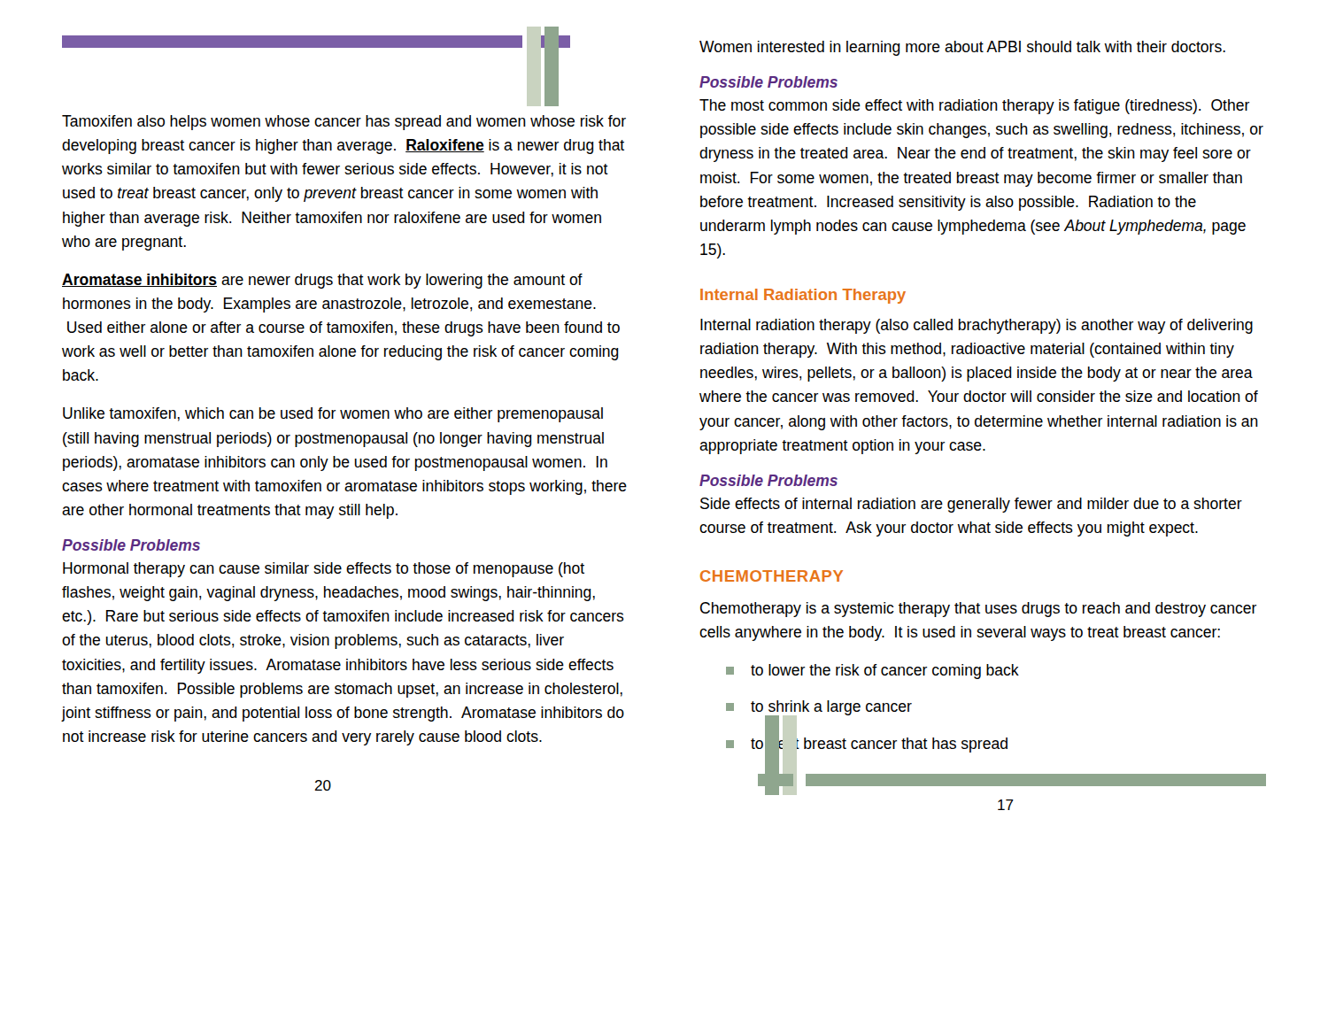Tamoxifen also helps women whose cancer has spread and women whose risk for developing breast cancer is higher than average. Raloxifene is a newer drug that works similar to tamoxifen but with fewer serious side effects. However, it is not used to treat breast cancer, only to prevent breast cancer in some women with higher than average risk. Neither tamoxifen nor raloxifene are used for women who are pregnant.
Aromatase inhibitors are newer drugs that work by lowering the amount of hormones in the body. Examples are anastrozole, letrozole, and exemestane. Used either alone or after a course of tamoxifen, these drugs have been found to work as well or better than tamoxifen alone for reducing the risk of cancer coming back.
Unlike tamoxifen, which can be used for women who are either premenopausal (still having menstrual periods) or postmenopausal (no longer having menstrual periods), aromatase inhibitors can only be used for postmenopausal women. In cases where treatment with tamoxifen or aromatase inhibitors stops working, there are other hormonal treatments that may still help.
Possible Problems
Hormonal therapy can cause similar side effects to those of menopause (hot flashes, weight gain, vaginal dryness, headaches, mood swings, hair-thinning, etc.). Rare but serious side effects of tamoxifen include increased risk for cancers of the uterus, blood clots, stroke, vision problems, such as cataracts, liver toxicities, and fertility issues. Aromatase inhibitors have less serious side effects than tamoxifen. Possible problems are stomach upset, an increase in cholesterol, joint stiffness or pain, and potential loss of bone strength. Aromatase inhibitors do not increase risk for uterine cancers and very rarely cause blood clots.
Women interested in learning more about APBI should talk with their doctors.
Possible Problems
The most common side effect with radiation therapy is fatigue (tiredness). Other possible side effects include skin changes, such as swelling, redness, itchiness, or dryness in the treated area. Near the end of treatment, the skin may feel sore or moist. For some women, the treated breast may become firmer or smaller than before treatment. Increased sensitivity is also possible. Radiation to the underarm lymph nodes can cause lymphedema (see About Lymphedema, page 15).
Internal Radiation Therapy
Internal radiation therapy (also called brachytherapy) is another way of delivering radiation therapy. With this method, radioactive material (contained within tiny needles, wires, pellets, or a balloon) is placed inside the body at or near the area where the cancer was removed. Your doctor will consider the size and location of your cancer, along with other factors, to determine whether internal radiation is an appropriate treatment option in your case.
Possible Problems
Side effects of internal radiation are generally fewer and milder due to a shorter course of treatment. Ask your doctor what side effects you might expect.
CHEMOTHERAPY
Chemotherapy is a systemic therapy that uses drugs to reach and destroy cancer cells anywhere in the body. It is used in several ways to treat breast cancer:
to lower the risk of cancer coming back
to shrink a large cancer
to treat breast cancer that has spread
20
17